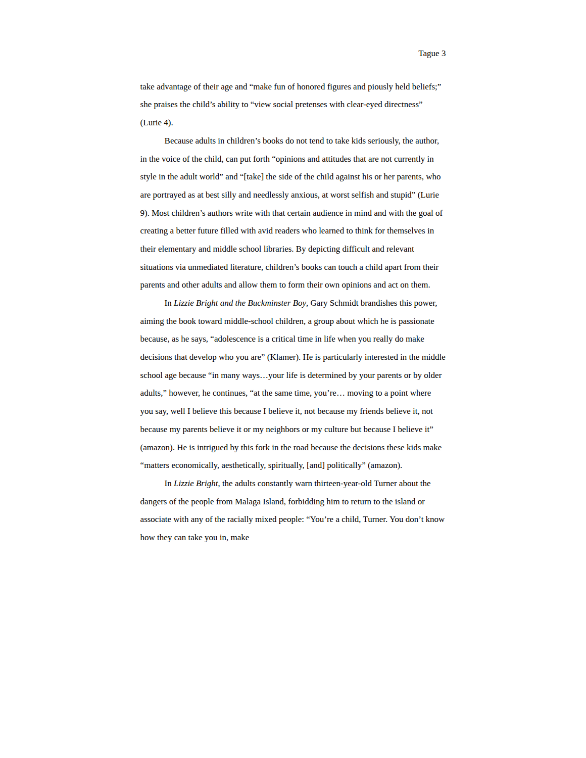Tague 3
take advantage of their age and “make fun of honored figures and piously held beliefs;” she praises the child’s ability to “view social pretenses with clear-eyed directness” (Lurie 4).
Because adults in children’s books do not tend to take kids seriously, the author, in the voice of the child, can put forth “opinions and attitudes that are not currently in style in the adult world” and “[take] the side of the child against his or her parents, who are portrayed as at best silly and needlessly anxious, at worst selfish and stupid” (Lurie 9). Most children’s authors write with that certain audience in mind and with the goal of creating a better future filled with avid readers who learned to think for themselves in their elementary and middle school libraries. By depicting difficult and relevant situations via unmediated literature, children’s books can touch a child apart from their parents and other adults and allow them to form their own opinions and act on them.
In Lizzie Bright and the Buckminster Boy, Gary Schmidt brandishes this power, aiming the book toward middle-school children, a group about which he is passionate because, as he says, “adolescence is a critical time in life when you really do make decisions that develop who you are” (Klamer). He is particularly interested in the middle school age because “in many ways…your life is determined by your parents or by older adults,” however, he continues, “at the same time, you’re… moving to a point where you say, well I believe this because I believe it, not because my friends believe it, not because my parents believe it or my neighbors or my culture but because I believe it” (amazon). He is intrigued by this fork in the road because the decisions these kids make “matters economically, aesthetically, spiritually, [and] politically” (amazon).
In Lizzie Bright, the adults constantly warn thirteen-year-old Turner about the dangers of the people from Malaga Island, forbidding him to return to the island or associate with any of the racially mixed people: “You’re a child, Turner. You don’t know how they can take you in, make